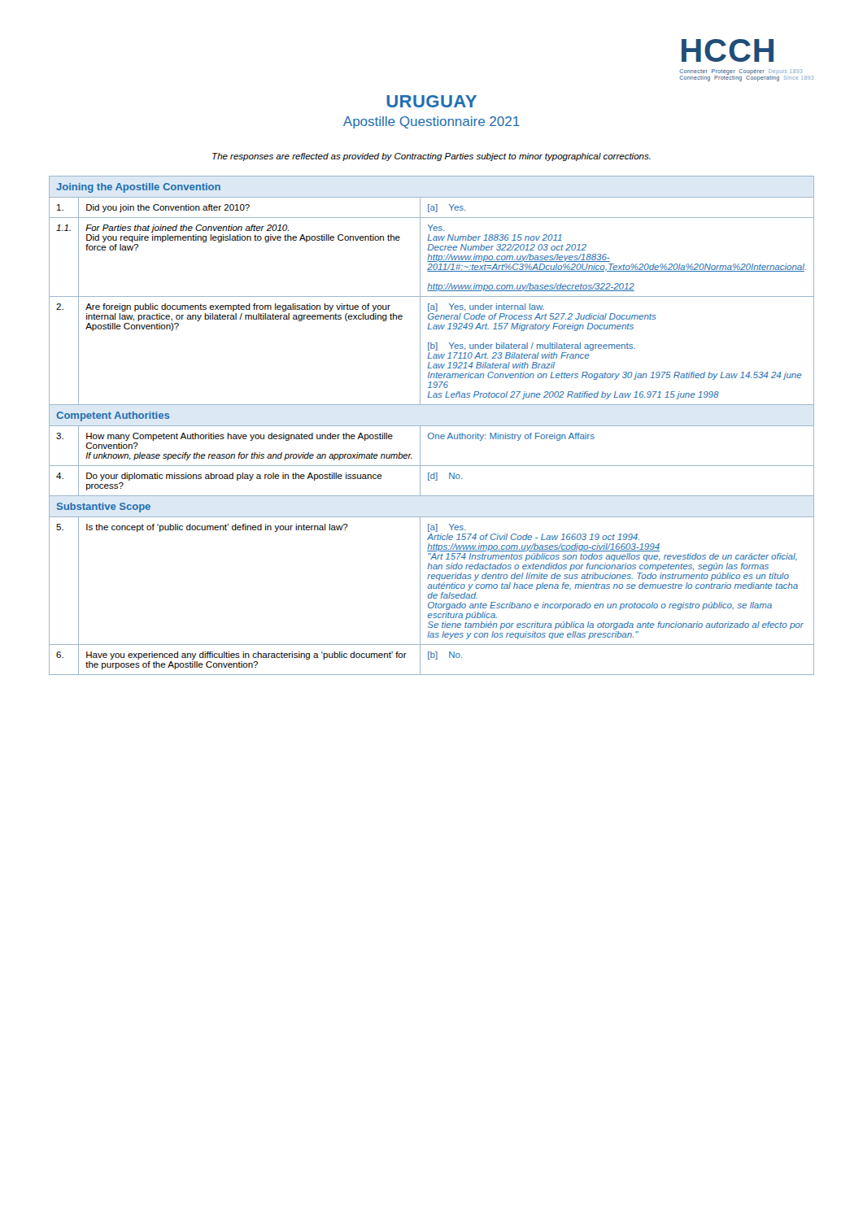HCCH
Connecter Protéger Coopérer Depuis 1893
Connecting Protecting Cooperating Since 1893
URUGUAY
Apostille Questionnaire 2021
The responses are reflected as provided by Contracting Parties subject to minor typographical corrections.
| Joining the Apostille Convention |
| 1. | Did you join the Convention after 2010? | [a] Yes. |
| 1.1. | For Parties that joined the Convention after 2010. Did you require implementing legislation to give the Apostille Convention the force of law? | Yes. Law Number 18836 15 nov 2011 Decree Number 322/2012 03 oct 2012 http://www.impo.com.uy/bases/leyes/18836-2011/1#:~:text=Art%C3%ADculo%20Unico,Texto%20de%20la%20Norma%20Internacional . http://www.impo.com.uy/bases/decretos/322-2012 |
| 2. | Are foreign public documents exempted from legalisation by virtue of your internal law, practice, or any bilateral / multilateral agreements (excluding the Apostille Convention)? | [a] Yes, under internal law. General Code of Process Art 527.2 Judicial Documents Law 19249 Art. 157 Migratory Foreign Documents [b] Yes, under bilateral / multilateral agreements. Law 17110 Art. 23 Bilateral with France Law 19214 Bilateral with Brazil Interamerican Convention on Letters Rogatory 30 jan 1975 Ratified by Law 14.534 24 june 1976 Las Leñas Protocol 27 june 2002 Ratified by Law 16.971 15 june 1998 |
| Competent Authorities |
| 3. | How many Competent Authorities have you designated under the Apostille Convention? If unknown, please specify the reason for this and provide an approximate number. | One Authority: Ministry of Foreign Affairs |
| 4. | Do your diplomatic missions abroad play a role in the Apostille issuance process? | [d] No. |
| Substantive Scope |
| 5. | Is the concept of ‘public document’ defined in your internal law? | [a] Yes. Article 1574 of Civil Code - Law 16603 19 oct 1994. https://www.impo.com.uy/bases/codigo-civil/16603-1994 "Art 1574 Instrumentos públicos son todos aquellos que, revestidos de un carácter oficial, han sido redactados o extendidos por funcionarios competentes, según las formas requeridas y dentro del límite de sus atribuciones. Todo instrumento público es un título auténtico y como tal hace plena fe, mientras no se demuestre lo contrario mediante tacha de falsedad. Otorgado ante Escribano e incorporado en un protocolo o registro público, se llama escritura pública. Se tiene también por escritura pública la otorgada ante funcionario autorizado al efecto por las leyes y con los requisitos que ellas prescriban." |
| 6. | Have you experienced any difficulties in characterising a ‘public document’ for the purposes of the Apostille Convention? | [b] No. |